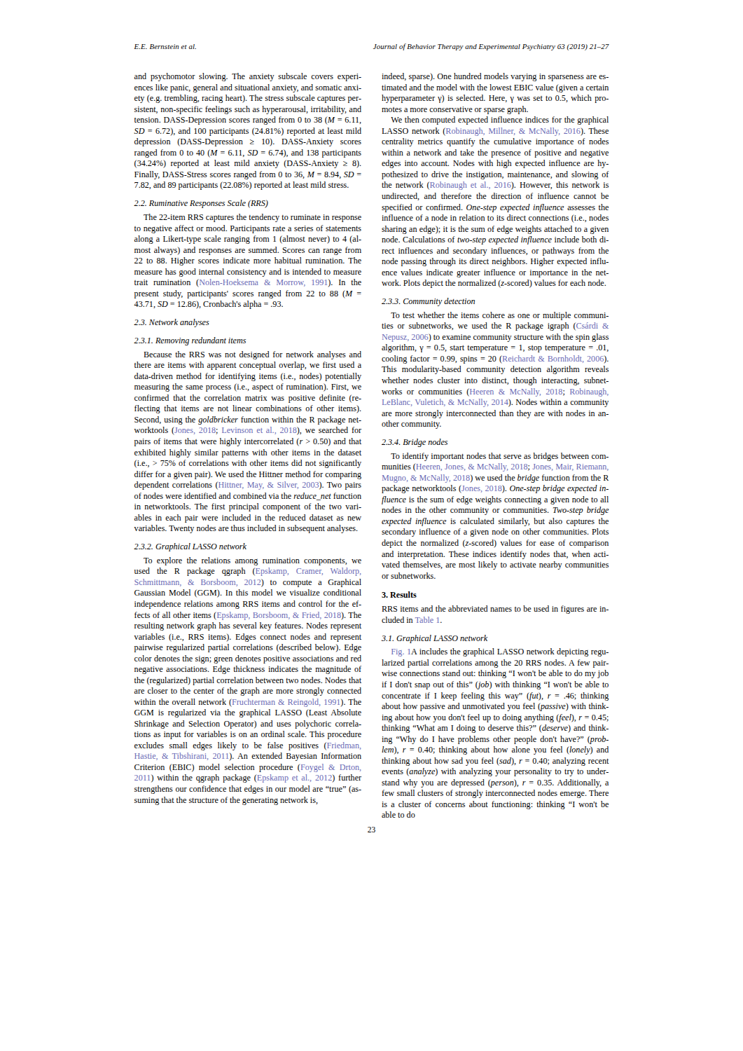E.E. Bernstein et al.
Journal of Behavior Therapy and Experimental Psychiatry 63 (2019) 21–27
and psychomotor slowing. The anxiety subscale covers experiences like panic, general and situational anxiety, and somatic anxiety (e.g. trembling, racing heart). The stress subscale captures persistent, non-specific feelings such as hyperarousal, irritability, and tension. DASS-Depression scores ranged from 0 to 38 (M = 6.11, SD = 6.72), and 100 participants (24.81%) reported at least mild depression (DASS-Depression ≥ 10). DASS-Anxiety scores ranged from 0 to 40 (M = 6.11, SD = 6.74), and 138 participants (34.24%) reported at least mild anxiety (DASS-Anxiety ≥ 8). Finally, DASS-Stress scores ranged from 0 to 36, M = 8.94, SD = 7.82, and 89 participants (22.08%) reported at least mild stress.
2.2. Ruminative Responses Scale (RRS)
The 22-item RRS captures the tendency to ruminate in response to negative affect or mood. Participants rate a series of statements along a Likert-type scale ranging from 1 (almost never) to 4 (almost always) and responses are summed. Scores can range from 22 to 88. Higher scores indicate more habitual rumination. The measure has good internal consistency and is intended to measure trait rumination (Nolen-Hoeksema & Morrow, 1991). In the present study, participants' scores ranged from 22 to 88 (M = 43.71, SD = 12.86), Cronbach's alpha = .93.
2.3. Network analyses
2.3.1. Removing redundant items
Because the RRS was not designed for network analyses and there are items with apparent conceptual overlap, we first used a data-driven method for identifying items (i.e., nodes) potentially measuring the same process (i.e., aspect of rumination). First, we confirmed that the correlation matrix was positive definite (reflecting that items are not linear combinations of other items). Second, using the goldbricker function within the R package networktools (Jones, 2018; Levinson et al., 2018), we searched for pairs of items that were highly intercorrelated (r > 0.50) and that exhibited highly similar patterns with other items in the dataset (i.e., > 75% of correlations with other items did not significantly differ for a given pair). We used the Hittner method for comparing dependent correlations (Hittner, May, & Silver, 2003). Two pairs of nodes were identified and combined via the reduce_net function in networktools. The first principal component of the two variables in each pair were included in the reduced dataset as new variables. Twenty nodes are thus included in subsequent analyses.
2.3.2. Graphical LASSO network
To explore the relations among rumination components, we used the R package qgraph (Epskamp, Cramer, Waldorp, Schmittmann, & Borsboom, 2012) to compute a Graphical Gaussian Model (GGM). In this model we visualize conditional independence relations among RRS items and control for the effects of all other items (Epskamp, Borsboom, & Fried, 2018). The resulting network graph has several key features. Nodes represent variables (i.e., RRS items). Edges connect nodes and represent pairwise regularized partial correlations (described below). Edge color denotes the sign; green denotes positive associations and red negative associations. Edge thickness indicates the magnitude of the (regularized) partial correlation between two nodes. Nodes that are closer to the center of the graph are more strongly connected within the overall network (Fruchterman & Reingold, 1991). The GGM is regularized via the graphical LASSO (Least Absolute Shrinkage and Selection Operator) and uses polychoric correlations as input for variables is on an ordinal scale. This procedure excludes small edges likely to be false positives (Friedman, Hastie, & Tibshirani, 2011). An extended Bayesian Information Criterion (EBIC) model selection procedure (Foygel & Drton, 2011) within the qgraph package (Epskamp et al., 2012) further strengthens our confidence that edges in our model are “true” (assuming that the structure of the generating network is,
indeed, sparse). One hundred models varying in sparseness are estimated and the model with the lowest EBIC value (given a certain hyperparameter γ) is selected. Here, γ was set to 0.5, which promotes a more conservative or sparse graph.
We then computed expected influence indices for the graphical LASSO network (Robinaugh, Millner, & McNally, 2016). These centrality metrics quantify the cumulative importance of nodes within a network and take the presence of positive and negative edges into account. Nodes with high expected influence are hypothesized to drive the instigation, maintenance, and slowing of the network (Robinaugh et al., 2016). However, this network is undirected, and therefore the direction of influence cannot be specified or confirmed. One-step expected influence assesses the influence of a node in relation to its direct connections (i.e., nodes sharing an edge); it is the sum of edge weights attached to a given node. Calculations of two-step expected influence include both direct influences and secondary influences, or pathways from the node passing through its direct neighbors. Higher expected influence values indicate greater influence or importance in the network. Plots depict the normalized (z-scored) values for each node.
2.3.3. Community detection
To test whether the items cohere as one or multiple communities or subnetworks, we used the R package igraph (Csárdi & Nepusz, 2006) to examine community structure with the spin glass algorithm, γ = 0.5, start temperature = 1, stop temperature = .01, cooling factor = 0.99, spins = 20 (Reichardt & Bornholdt, 2006). This modularity-based community detection algorithm reveals whether nodes cluster into distinct, though interacting, subnetworks or communities (Heeren & McNally, 2018; Robinaugh, LeBlanc, Vuletich, & McNally, 2014). Nodes within a community are more strongly interconnected than they are with nodes in another community.
2.3.4. Bridge nodes
To identify important nodes that serve as bridges between communities (Heeren, Jones, & McNally, 2018; Jones, Mair, Riemann, Mugno, & McNally, 2018) we used the bridge function from the R package networktools (Jones, 2018). One-step bridge expected influence is the sum of edge weights connecting a given node to all nodes in the other community or communities. Two-step bridge expected influence is calculated similarly, but also captures the secondary influence of a given node on other communities. Plots depict the normalized (z-scored) values for ease of comparison and interpretation. These indices identify nodes that, when activated themselves, are most likely to activate nearby communities or subnetworks.
3. Results
RRS items and the abbreviated names to be used in figures are included in Table 1.
3.1. Graphical LASSO network
Fig. 1 A includes the graphical LASSO network depicting regularized partial correlations among the 20 RRS nodes. A few pairwise connections stand out: thinking “I won't be able to do my job if I don't snap out of this” (job) with thinking “I won't be able to concentrate if I keep feeling this way” (fut), r = .46; thinking about how passive and unmotivated you feel (passive) with thinking about how you don't feel up to doing anything (feel), r = 0.45; thinking “What am I doing to deserve this?” (deserve) and thinking “Why do I have problems other people don't have?” (problem), r = 0.40; thinking about how alone you feel (lonely) and thinking about how sad you feel (sad), r = 0.40; analyzing recent events (analyze) with analyzing your personality to try to understand why you are depressed (person), r = 0.35. Additionally, a few small clusters of strongly interconnected nodes emerge. There is a cluster of concerns about functioning: thinking “I won't be able to do
23